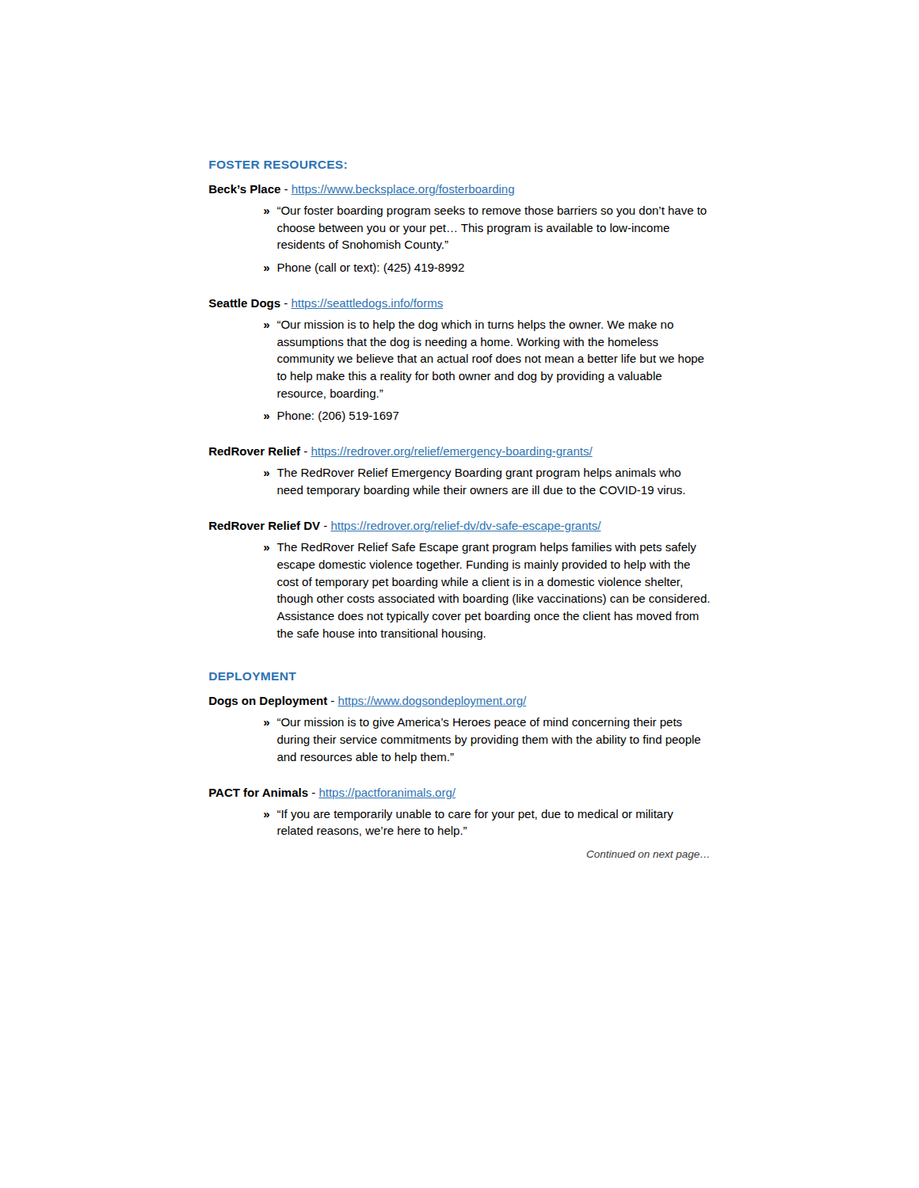Foster Resources:
Beck’s Place - https://www.becksplace.org/fosterboarding
“Our foster boarding program seeks to remove those barriers so you don’t have to choose between you or your pet… This program is available to low-income residents of Snohomish County.”
Phone (call or text): (425) 419-8992
Seattle Dogs - https://seattledogs.info/forms
“Our mission is to help the dog which in turns helps the owner. We make no assumptions that the dog is needing a home. Working with the homeless community we believe that an actual roof does not mean a better life but we hope to help make this a reality for both owner and dog by providing a valuable resource, boarding.”
Phone: (206) 519-1697
RedRover Relief - https://redrover.org/relief/emergency-boarding-grants/
The RedRover Relief Emergency Boarding grant program helps animals who need temporary boarding while their owners are ill due to the COVID-19 virus.
RedRover Relief DV - https://redrover.org/relief-dv/dv-safe-escape-grants/
The RedRover Relief Safe Escape grant program helps families with pets safely escape domestic violence together. Funding is mainly provided to help with the cost of temporary pet boarding while a client is in a domestic violence shelter, though other costs associated with boarding (like vaccinations) can be considered. Assistance does not typically cover pet boarding once the client has moved from the safe house into transitional housing.
Deployment
Dogs on Deployment - https://www.dogsondeployment.org/
“Our mission is to give America’s Heroes peace of mind concerning their pets during their service commitments by providing them with the ability to find people and resources able to help them.”
PACT for Animals - https://pactforanimals.org/
“If you are temporarily unable to care for your pet, due to medical or military related reasons, we’re here to help.”
Continued on next page…